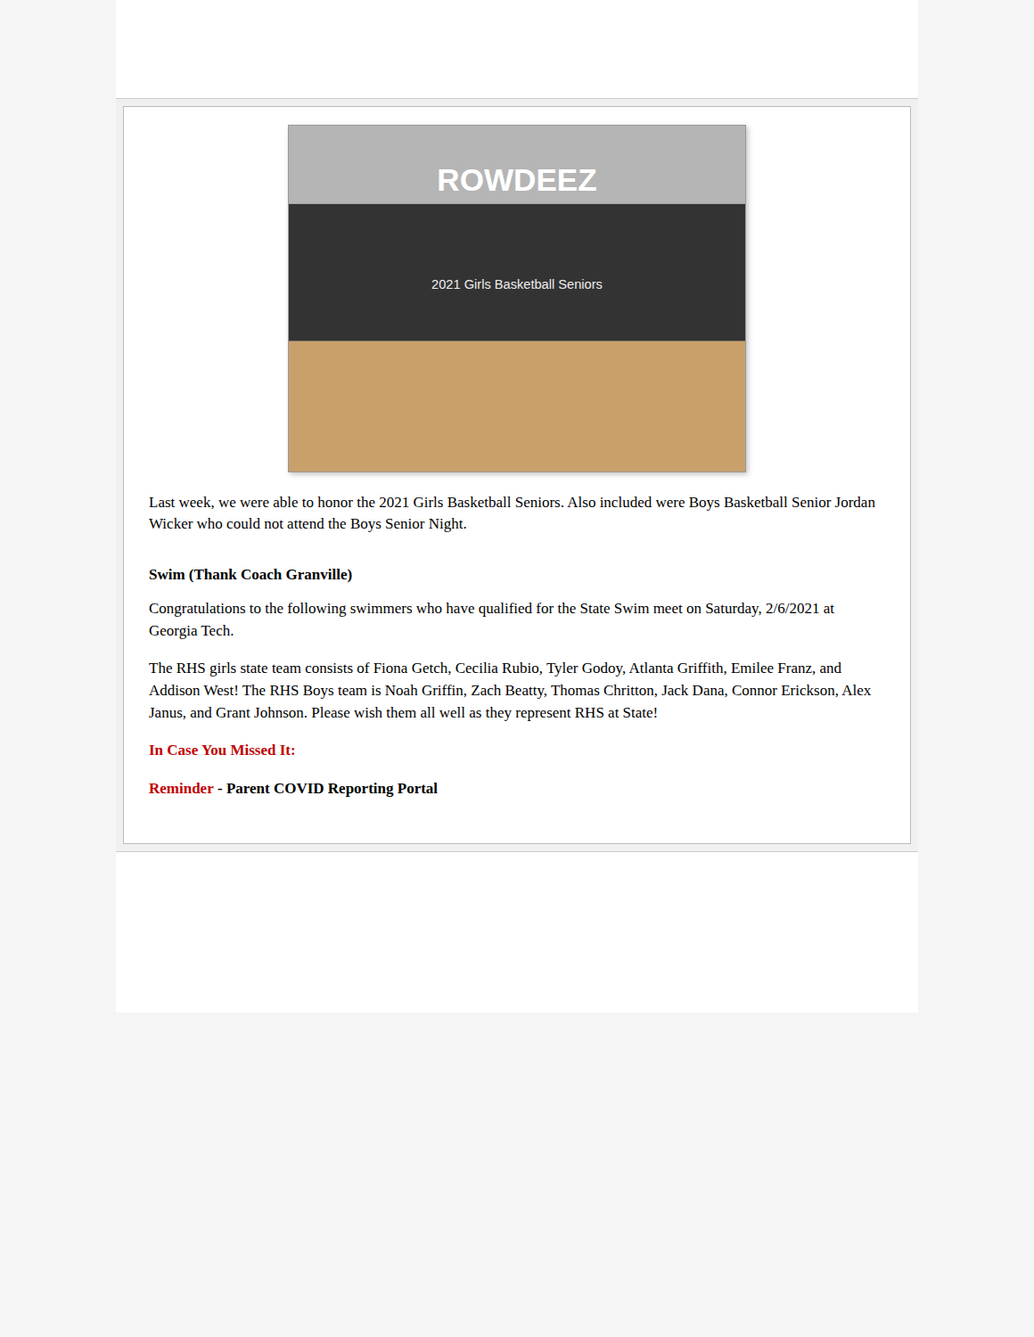Last week, we were able to honor the 2021 Girls Basketball Seniors. Also included were Boys Basketball Senior Jordan Wicker who could not attend the Boys Senior Night.
Swim (Thank Coach Granville)
Congratulations to the following swimmers who have qualified for the State Swim meet on Saturday, 2/6/2021 at Georgia Tech.
The RHS girls state team consists of Fiona Getch, Cecilia Rubio, Tyler Godoy, Atlanta Griffith, Emilee Franz, and Addison West! The RHS Boys team is Noah Griffin, Zach Beatty, Thomas Chritton, Jack Dana, Connor Erickson, Alex Janus, and Grant Johnson. Please wish them all well as they represent RHS at State!
In Case You Missed It:
Reminder - Parent COVID Reporting Portal